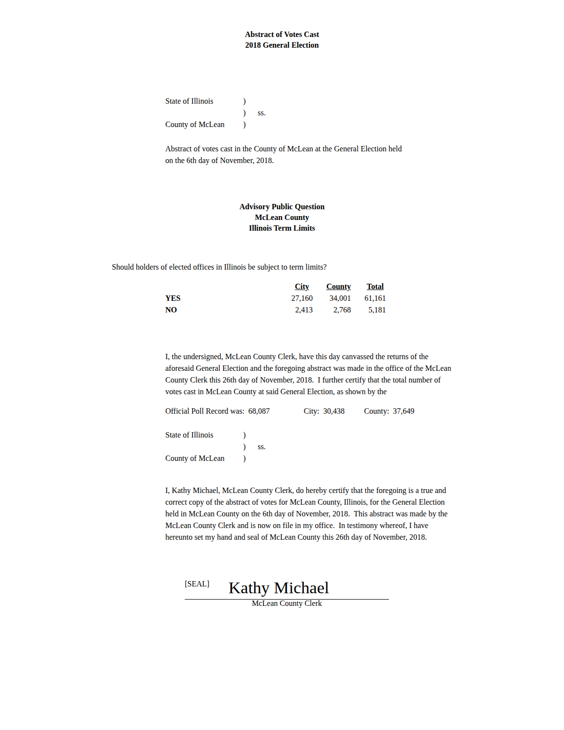Abstract of Votes Cast2018 General Election
| State of Illinois | ) | |
| | ) | ss. |
| County of McLean | ) | |
Abstract of votes cast in the County of McLean at the General Election held
on the 6th day of November, 2018.
Advisory Public Question McLean County Illinois Term Limits
Should holders of elected offices in Illinois be subject to term limits?
| | City | County | Total |
| --- | --- | --- | --- |
| YES | 27,160 | 34,001 | 61,161 |
| NO | 2,413 | 2,768 | 5,181 |
I, the undersigned, McLean County Clerk, have this day canvassed the returns of the aforesaid General Election and the foregoing abstract was made in the office of the McLean County Clerk this 26th day of November, 2018. I further certify that the total number of votes cast in McLean County at said General Election, as shown by the
Official Poll Record was: 68,087 City: 30,438 County: 37,649
| State of Illinois | ) | |
| | ) | ss. |
| County of McLean | ) | |
I, Kathy Michael, McLean County Clerk, do hereby certify that the foregoing is a true and correct copy of the abstract of votes for McLean County, Illinois, for the General Election held in McLean County on the 6th day of November, 2018. This abstract was made by the McLean County Clerk and is now on file in my office. In testimony whereof, I have hereunto set my hand and seal of McLean County this 26th day of November, 2018.
[SEAL]
Kathy Michael
McLean County Clerk